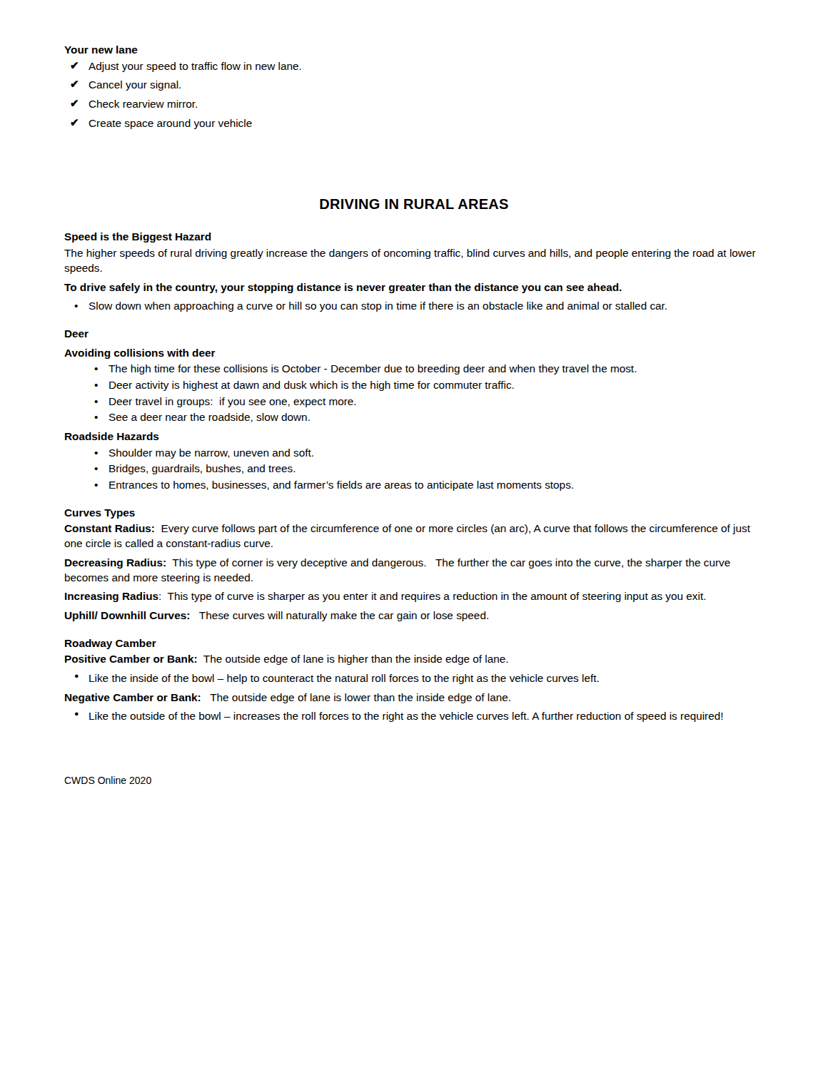Your new lane
Adjust your speed to traffic flow in new lane.
Cancel your signal.
Check rearview mirror.
Create space around your vehicle
DRIVING IN RURAL AREAS
Speed is the Biggest Hazard
The higher speeds of rural driving greatly increase the dangers of oncoming traffic, blind curves and hills, and people entering the road at lower speeds.
To drive safely in the country, your stopping distance is never greater than the distance you can see ahead.
Slow down when approaching a curve or hill so you can stop in time if there is an obstacle like and animal or stalled car.
Deer
Avoiding collisions with deer
The high time for these collisions is October - December due to breeding deer and when they travel the most.
Deer activity is highest at dawn and dusk which is the high time for commuter traffic.
Deer travel in groups: if you see one, expect more.
See a deer near the roadside, slow down.
Roadside Hazards
Shoulder may be narrow, uneven and soft.
Bridges, guardrails, bushes, and trees.
Entrances to homes, businesses, and farmer’s fields are areas to anticipate last moments stops.
Curves Types
Constant Radius: Every curve follows part of the circumference of one or more circles (an arc), A curve that follows the circumference of just one circle is called a constant-radius curve.
Decreasing Radius: This type of corner is very deceptive and dangerous. The further the car goes into the curve, the sharper the curve becomes and more steering is needed.
Increasing Radius: This type of curve is sharper as you enter it and requires a reduction in the amount of steering input as you exit.
Uphill/ Downhill Curves: These curves will naturally make the car gain or lose speed.
Roadway Camber
Positive Camber or Bank: The outside edge of lane is higher than the inside edge of lane.
Like the inside of the bowl – help to counteract the natural roll forces to the right as the vehicle curves left.
Negative Camber or Bank: The outside edge of lane is lower than the inside edge of lane.
Like the outside of the bowl – increases the roll forces to the right as the vehicle curves left. A further reduction of speed is required!
CWDS Online 2020